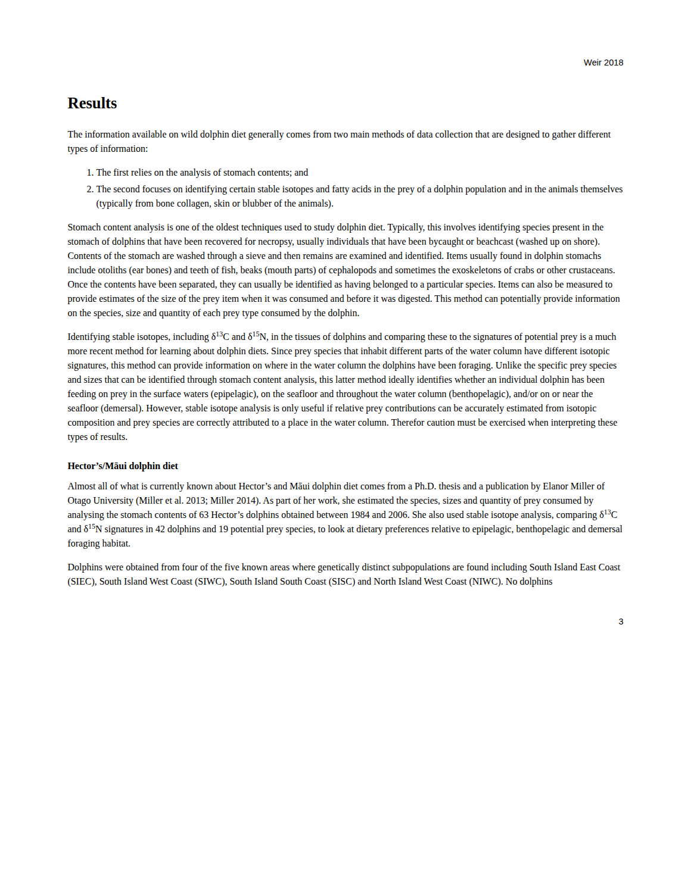Weir 2018
Results
The information available on wild dolphin diet generally comes from two main methods of data collection that are designed to gather different types of information:
The first relies on the analysis of stomach contents; and
The second focuses on identifying certain stable isotopes and fatty acids in the prey of a dolphin population and in the animals themselves (typically from bone collagen, skin or blubber of the animals).
Stomach content analysis is one of the oldest techniques used to study dolphin diet. Typically, this involves identifying species present in the stomach of dolphins that have been recovered for necropsy, usually individuals that have been bycaught or beachcast (washed up on shore). Contents of the stomach are washed through a sieve and then remains are examined and identified. Items usually found in dolphin stomachs include otoliths (ear bones) and teeth of fish, beaks (mouth parts) of cephalopods and sometimes the exoskeletons of crabs or other crustaceans. Once the contents have been separated, they can usually be identified as having belonged to a particular species. Items can also be measured to provide estimates of the size of the prey item when it was consumed and before it was digested. This method can potentially provide information on the species, size and quantity of each prey type consumed by the dolphin.
Identifying stable isotopes, including δ13C and δ15N, in the tissues of dolphins and comparing these to the signatures of potential prey is a much more recent method for learning about dolphin diets. Since prey species that inhabit different parts of the water column have different isotopic signatures, this method can provide information on where in the water column the dolphins have been foraging. Unlike the specific prey species and sizes that can be identified through stomach content analysis, this latter method ideally identifies whether an individual dolphin has been feeding on prey in the surface waters (epipelagic), on the seafloor and throughout the water column (benthopelagic), and/or on or near the seafloor (demersal). However, stable isotope analysis is only useful if relative prey contributions can be accurately estimated from isotopic composition and prey species are correctly attributed to a place in the water column. Therefor caution must be exercised when interpreting these types of results.
Hector’s/Māui dolphin diet
Almost all of what is currently known about Hector’s and Māui dolphin diet comes from a Ph.D. thesis and a publication by Elanor Miller of Otago University (Miller et al. 2013; Miller 2014). As part of her work, she estimated the species, sizes and quantity of prey consumed by analysing the stomach contents of 63 Hector’s dolphins obtained between 1984 and 2006. She also used stable isotope analysis, comparing δ13C and δ15N signatures in 42 dolphins and 19 potential prey species, to look at dietary preferences relative to epipelagic, benthopelagic and demersal foraging habitat.
Dolphins were obtained from four of the five known areas where genetically distinct subpopulations are found including South Island East Coast (SIEC), South Island West Coast (SIWC), South Island South Coast (SISC) and North Island West Coast (NIWC). No dolphins
3